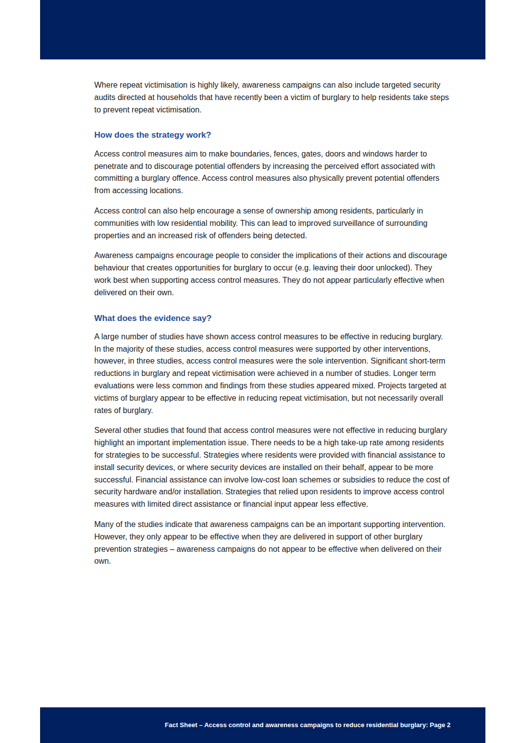Where repeat victimisation is highly likely, awareness campaigns can also include targeted security audits directed at households that have recently been a victim of burglary to help residents take steps to prevent repeat victimisation.
How does the strategy work?
Access control measures aim to make boundaries, fences, gates, doors and windows harder to penetrate and to discourage potential offenders by increasing the perceived effort associated with committing a burglary offence. Access control measures also physically prevent potential offenders from accessing locations.
Access control can also help encourage a sense of ownership among residents, particularly in communities with low residential mobility. This can lead to improved surveillance of surrounding properties and an increased risk of offenders being detected.
Awareness campaigns encourage people to consider the implications of their actions and discourage behaviour that creates opportunities for burglary to occur (e.g. leaving their door unlocked). They work best when supporting access control measures. They do not appear particularly effective when delivered on their own.
What does the evidence say?
A large number of studies have shown access control measures to be effective in reducing burglary. In the majority of these studies, access control measures were supported by other interventions, however, in three studies, access control measures were the sole intervention. Significant short-term reductions in burglary and repeat victimisation were achieved in a number of studies. Longer term evaluations were less common and findings from these studies appeared mixed. Projects targeted at victims of burglary appear to be effective in reducing repeat victimisation, but not necessarily overall rates of burglary.
Several other studies that found that access control measures were not effective in reducing burglary highlight an important implementation issue. There needs to be a high take-up rate among residents for strategies to be successful. Strategies where residents were provided with financial assistance to install security devices, or where security devices are installed on their behalf, appear to be more successful. Financial assistance can involve low-cost loan schemes or subsidies to reduce the cost of security hardware and/or installation. Strategies that relied upon residents to improve access control measures with limited direct assistance or financial input appear less effective.
Many of the studies indicate that awareness campaigns can be an important supporting intervention. However, they only appear to be effective when they are delivered in support of other burglary prevention strategies – awareness campaigns do not appear to be effective when delivered on their own.
Fact Sheet – Access control and awareness campaigns to reduce residential burglary: Page 2